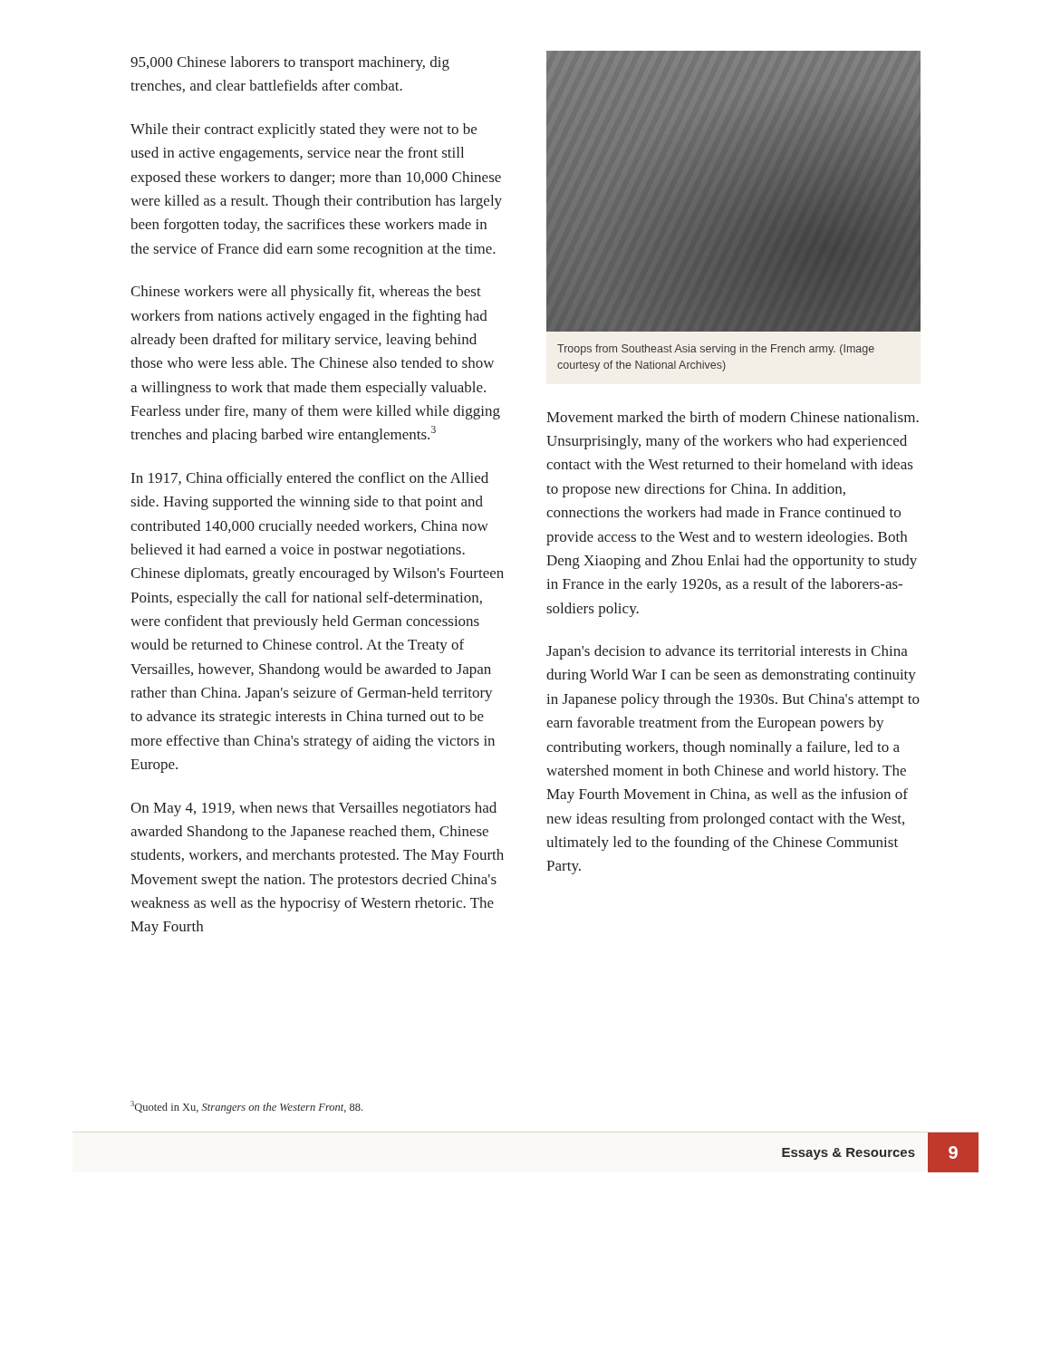95,000 Chinese laborers to transport machinery, dig trenches, and clear battlefields after combat.
While their contract explicitly stated they were not to be used in active engagements, service near the front still exposed these workers to danger; more than 10,000 Chinese were killed as a result. Though their contribution has largely been forgotten today, the sacrifices these workers made in the service of France did earn some recognition at the time.
Chinese workers were all physically fit, whereas the best workers from nations actively engaged in the fighting had already been drafted for military service, leaving behind those who were less able. The Chinese also tended to show a willingness to work that made them especially valuable. Fearless under fire, many of them were killed while digging trenches and placing barbed wire entanglements.3
In 1917, China officially entered the conflict on the Allied side. Having supported the winning side to that point and contributed 140,000 crucially needed workers, China now believed it had earned a voice in postwar negotiations. Chinese diplomats, greatly encouraged by Wilson's Fourteen Points, especially the call for national self-determination, were confident that previously held German concessions would be returned to Chinese control. At the Treaty of Versailles, however, Shandong would be awarded to Japan rather than China. Japan's seizure of German-held territory to advance its strategic interests in China turned out to be more effective than China's strategy of aiding the victors in Europe.
On May 4, 1919, when news that Versailles negotiators had awarded Shandong to the Japanese reached them, Chinese students, workers, and merchants protested. The May Fourth Movement swept the nation. The protestors decried China's weakness as well as the hypocrisy of Western rhetoric. The May Fourth
Troops from Southeast Asia serving in the French army. (Image courtesy of the National Archives)
Movement marked the birth of modern Chinese nationalism. Unsurprisingly, many of the workers who had experienced contact with the West returned to their homeland with ideas to propose new directions for China. In addition, connections the workers had made in France continued to provide access to the West and to western ideologies. Both Deng Xiaoping and Zhou Enlai had the opportunity to study in France in the early 1920s, as a result of the laborers-as-soldiers policy.
Japan's decision to advance its territorial interests in China during World War I can be seen as demonstrating continuity in Japanese policy through the 1930s. But China's attempt to earn favorable treatment from the European powers by contributing workers, though nominally a failure, led to a watershed moment in both Chinese and world history. The May Fourth Movement in China, as well as the infusion of new ideas resulting from prolonged contact with the West, ultimately led to the founding of the Chinese Communist Party.
3Quoted in Xu, Strangers on the Western Front, 88.
Essays & Resources
9